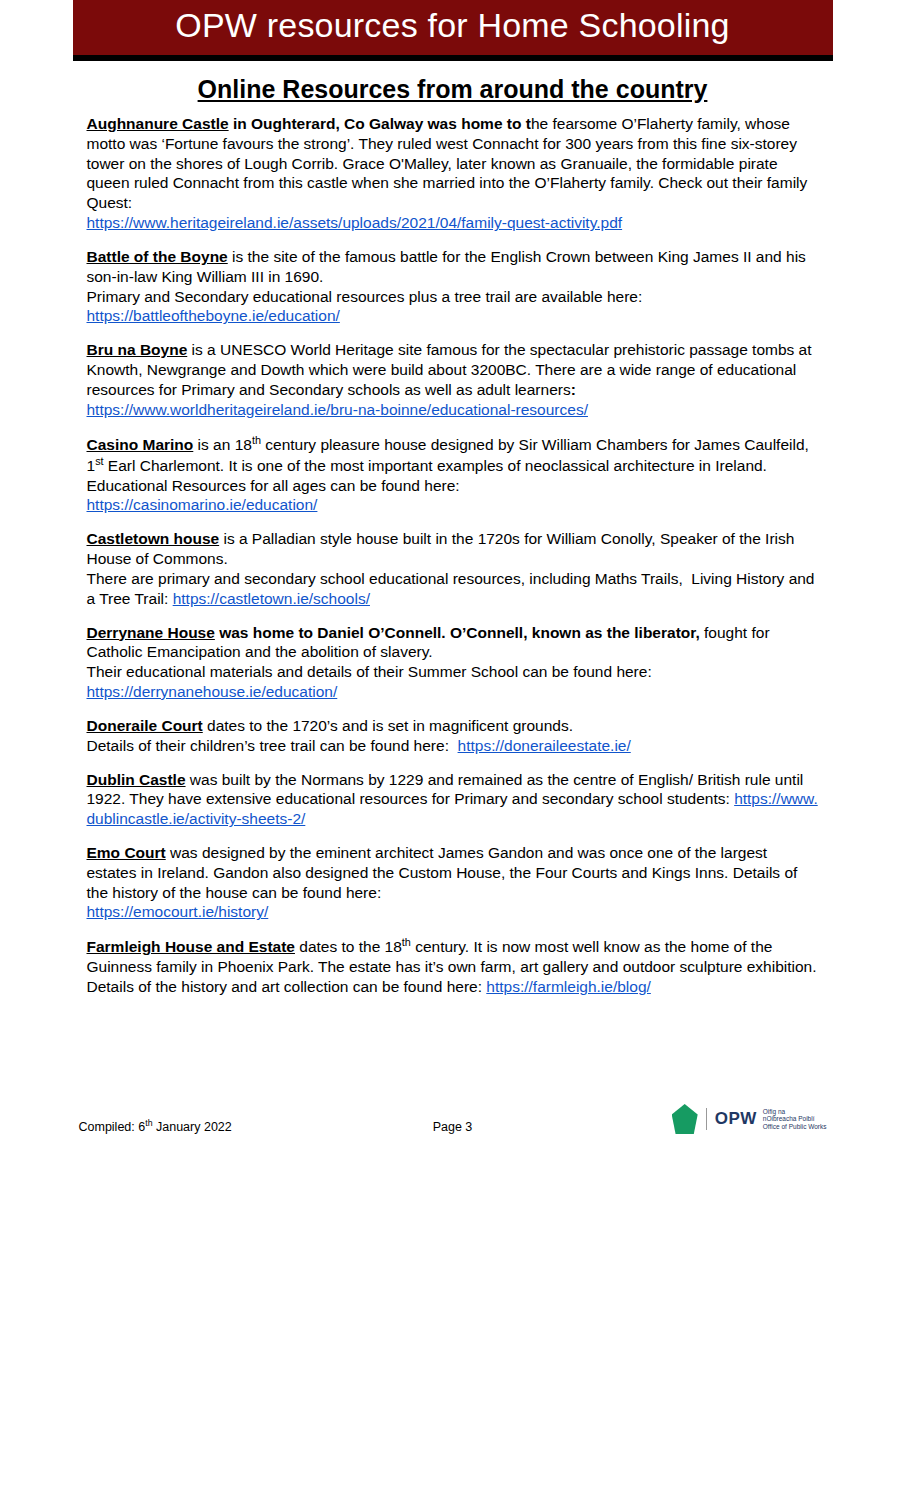OPW resources for Home Schooling
Online Resources from around the country
Aughnanure Castle in Oughterard, Co Galway was home to the fearsome O’Flaherty family, whose motto was ‘Fortune favours the strong’. They ruled west Connacht for 300 years from this fine six-storey tower on the shores of Lough Corrib. Grace O'Malley, later known as Granuaile, the formidable pirate queen ruled Connacht from this castle when she married into the O’Flaherty family. Check out their family Quest:
https://www.heritageireland.ie/assets/uploads/2021/04/family-quest-activity.pdf
Battle of the Boyne is the site of the famous battle for the English Crown between King James II and his son-in-law King William III in 1690.
Primary and Secondary educational resources plus a tree trail are available here:
https://battleoftheboyne.ie/education/
Bru na Boyne is a UNESCO World Heritage site famous for the spectacular prehistoric passage tombs at Knowth, Newgrange and Dowth which were build about 3200BC. There are a wide range of educational resources for Primary and Secondary schools as well as adult learners:
https://www.worldheritageireland.ie/bru-na-boinne/educational-resources/
Casino Marino is an 18th century pleasure house designed by Sir William Chambers for James Caulfeild, 1st Earl Charlemont. It is one of the most important examples of neoclassical architecture in Ireland.
Educational Resources for all ages can be found here:
https://casinomarino.ie/education/
Castletown house is a Palladian style house built in the 1720s for William Conolly, Speaker of the Irish House of Commons.
There are primary and secondary school educational resources, including Maths Trails, Living History and a Tree Trail: https://castletown.ie/schools/
Derrynane House was home to Daniel O’Connell. O’Connell, known as the liberator, fought for Catholic Emancipation and the abolition of slavery.
Their educational materials and details of their Summer School can be found here:
https://derrynanehouse.ie/education/
Doneraile Court dates to the 1720’s and is set in magnificent grounds.
Details of their children’s tree trail can be found here: https://doneraileestate.ie/
Dublin Castle was built by the Normans by 1229 and remained as the centre of English/ British rule until 1922. They have extensive educational resources for Primary and secondary school students: https://www.dublincastle.ie/activity-sheets-2/
Emo Court was designed by the eminent architect James Gandon and was once one of the largest estates in Ireland. Gandon also designed the Custom House, the Four Courts and Kings Inns. Details of the history of the house can be found here:
https://emocourt.ie/history/
Farmleigh House and Estate dates to the 18th century. It is now most well know as the home of the Guinness family in Phoenix Park. The estate has it’s own farm, art gallery and outdoor sculpture exhibition. Details of the history and art collection can be found here: https://farmleigh.ie/blog/
Compiled: 6th January 2022
Page 3
OPW Oifig na
nOibreacha Poiblí
Office of Public Works